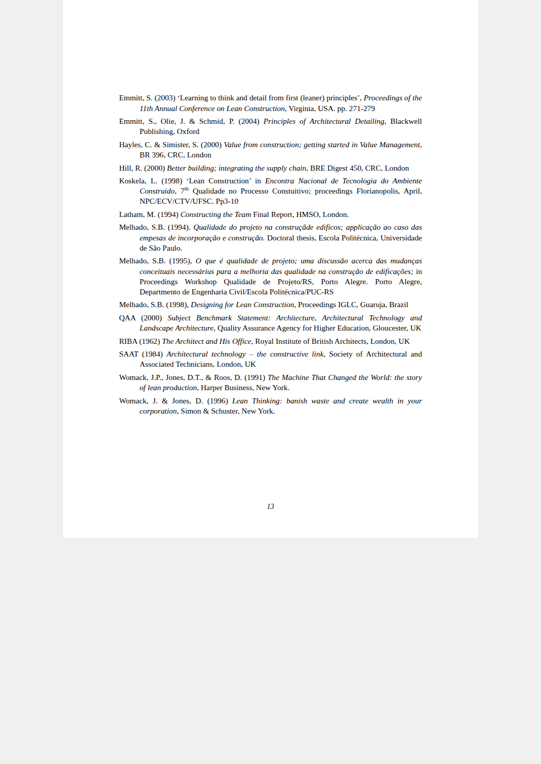Emmitt, S. (2003) ‘Learning to think and detail from first (leaner) principles’, Proceedings of the 11th Annual Conference on Lean Construction, Virginia, USA. pp. 271-279
Emmitt, S., Olie, J. & Schmid, P. (2004) Principles of Architectural Detailing, Blackwell Publishing, Oxford
Hayles, C. & Simister, S. (2000) Value from construction; getting started in Value Management, BR 396, CRC, London
Hill, R. (2000) Better building; integrating the supply chain, BRE Digest 450, CRC, London
Koskela, L. (1998) ‘Lean Construction’ in Encontra Nacional de Tecnologia do Ambiente Construido, 7th Qualidade no Processo Constuitivo; proceedings Florianopolis, April, NPC/ECV/CTV/UFSC. Pp3-10
Latham, M. (1994) Constructing the Team Final Report, HMSO, London.
Melhado, S.B. (1994). Qualidade do projeto na construçâde edificos; applicação ao caso das empesas de incorporação e construção. Doctoral thesis, Escola Politécnica, Universidade de São Paulo.
Melhado, S.B. (1995), O que é qualidade de projeto; uma discussão acerca das mudanças conceituais necessárius para a melhoria das qualidade na construção de edificações; in Proceedings Workshop Qualidade de Projeto/RS, Porto Alegre. Porto Alegre, Departmento de Engenharia Civil/Escola Politécnica/PUC-RS
Melhado, S.B. (1998), Designing for Lean Construction, Proceedings IGLC, Guaruja, Brazil
QAA (2000) Subject Benchmark Statement: Architecture, Architectural Technology and Landscape Architecture, Quality Assurance Agency for Higher Education, Gloucester, UK
RIBA (1962) The Architect and His Office, Royal Institute of British Architects, London, UK
SAAT (1984) Architectural technology – the constructive link, Society of Architectural and Associated Technicians, London, UK
Womack, J.P., Jones, D.T., & Roos, D. (1991) The Machine That Changed the World: the story of lean production, Harper Business, New York.
Womack, J. & Jones, D. (1996) Lean Thinking: banish waste and create wealth in your corporation, Simon & Schuster, New York.
13